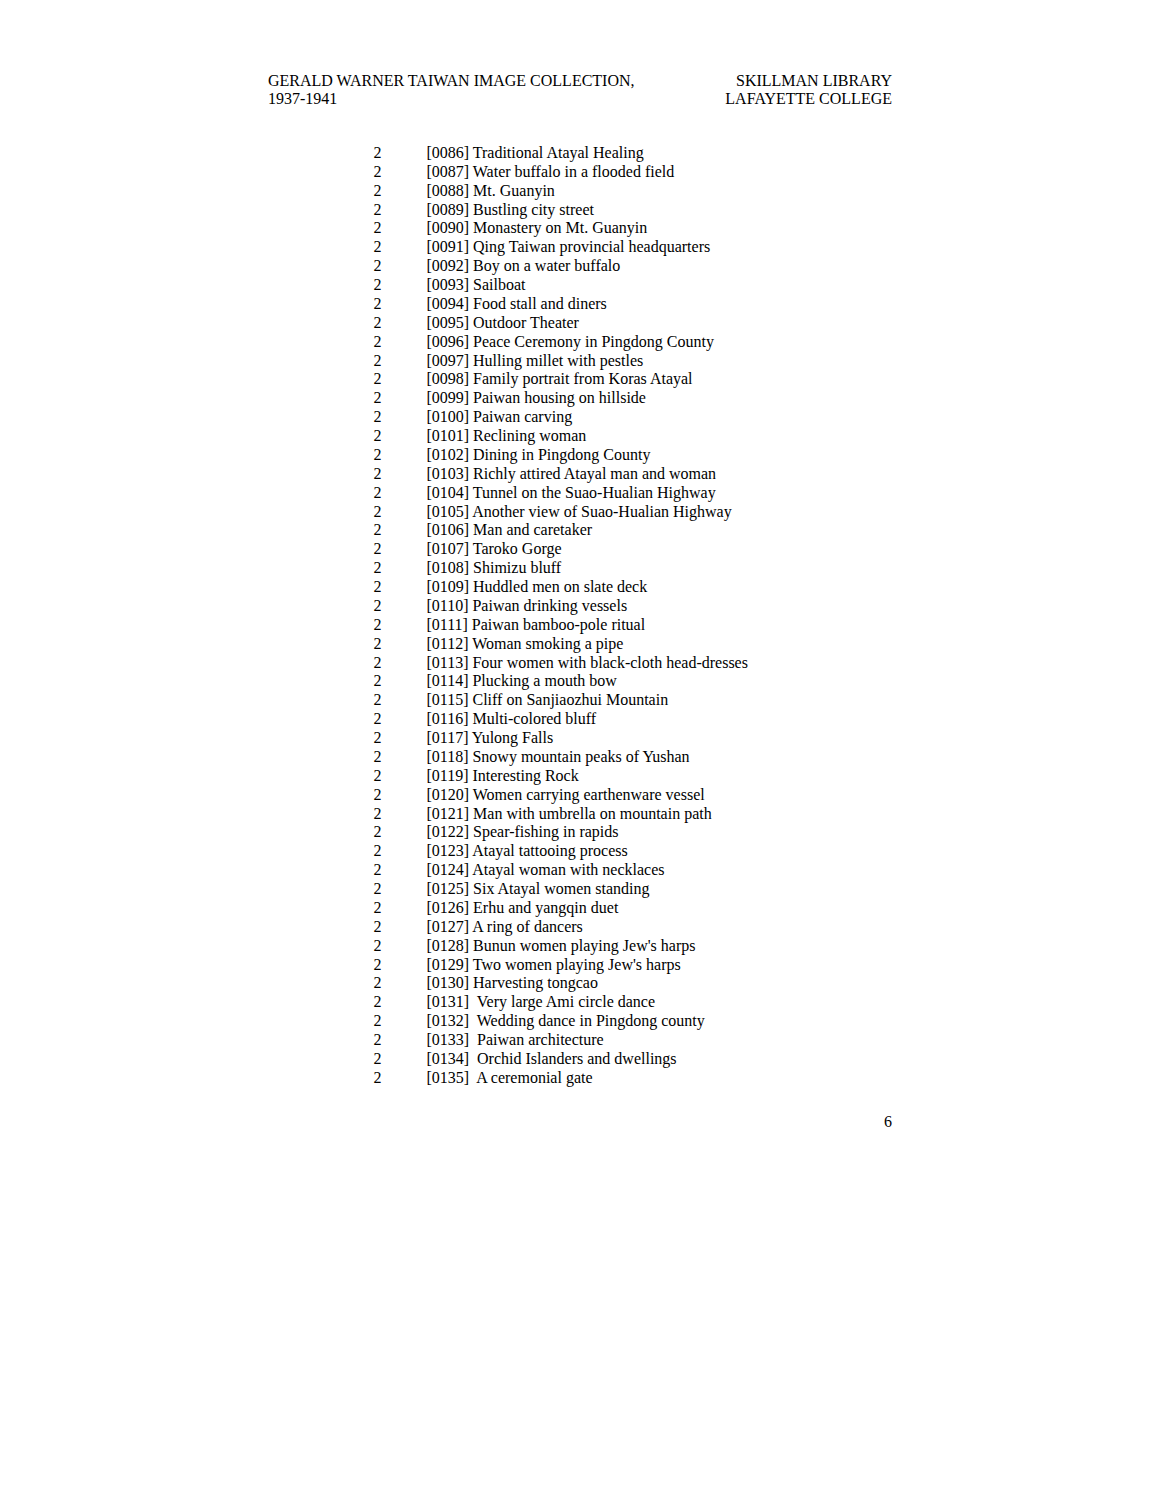GERALD WARNER TAIWAN IMAGE COLLECTION, 1937-1941
SKILLMAN LIBRARY LAFAYETTE COLLEGE
| 2 | [0086] Traditional Atayal Healing |
| 2 | [0087] Water buffalo in a flooded field |
| 2 | [0088] Mt. Guanyin |
| 2 | [0089] Bustling city street |
| 2 | [0090] Monastery on Mt. Guanyin |
| 2 | [0091] Qing Taiwan provincial headquarters |
| 2 | [0092] Boy on a water buffalo |
| 2 | [0093] Sailboat |
| 2 | [0094] Food stall and diners |
| 2 | [0095] Outdoor Theater |
| 2 | [0096] Peace Ceremony in Pingdong County |
| 2 | [0097] Hulling millet with pestles |
| 2 | [0098] Family portrait from Koras Atayal |
| 2 | [0099] Paiwan housing on hillside |
| 2 | [0100] Paiwan carving |
| 2 | [0101] Reclining woman |
| 2 | [0102] Dining in Pingdong County |
| 2 | [0103] Richly attired Atayal man and woman |
| 2 | [0104] Tunnel on the Suao-Hualian Highway |
| 2 | [0105] Another view of Suao-Hualian Highway |
| 2 | [0106] Man and caretaker |
| 2 | [0107] Taroko Gorge |
| 2 | [0108] Shimizu bluff |
| 2 | [0109] Huddled men on slate deck |
| 2 | [0110] Paiwan drinking vessels |
| 2 | [0111] Paiwan bamboo-pole ritual |
| 2 | [0112] Woman smoking a pipe |
| 2 | [0113] Four women with black-cloth head-dresses |
| 2 | [0114] Plucking a mouth bow |
| 2 | [0115] Cliff on Sanjiaozhui Mountain |
| 2 | [0116] Multi-colored bluff |
| 2 | [0117] Yulong Falls |
| 2 | [0118] Snowy mountain peaks of Yushan |
| 2 | [0119] Interesting Rock |
| 2 | [0120] Women carrying earthenware vessel |
| 2 | [0121] Man with umbrella on mountain path |
| 2 | [0122] Spear-fishing in rapids |
| 2 | [0123] Atayal tattooing process |
| 2 | [0124] Atayal woman with necklaces |
| 2 | [0125] Six Atayal women standing |
| 2 | [0126] Erhu and yangqin duet |
| 2 | [0127] A ring of dancers |
| 2 | [0128] Bunun women playing Jew's harps |
| 2 | [0129] Two women playing Jew's harps |
| 2 | [0130] Harvesting tongcao |
| 2 | [0131] Very large Ami circle dance |
| 2 | [0132] Wedding dance in Pingdong county |
| 2 | [0133] Paiwan architecture |
| 2 | [0134] Orchid Islanders and dwellings |
| 2 | [0135] A ceremonial gate |
6